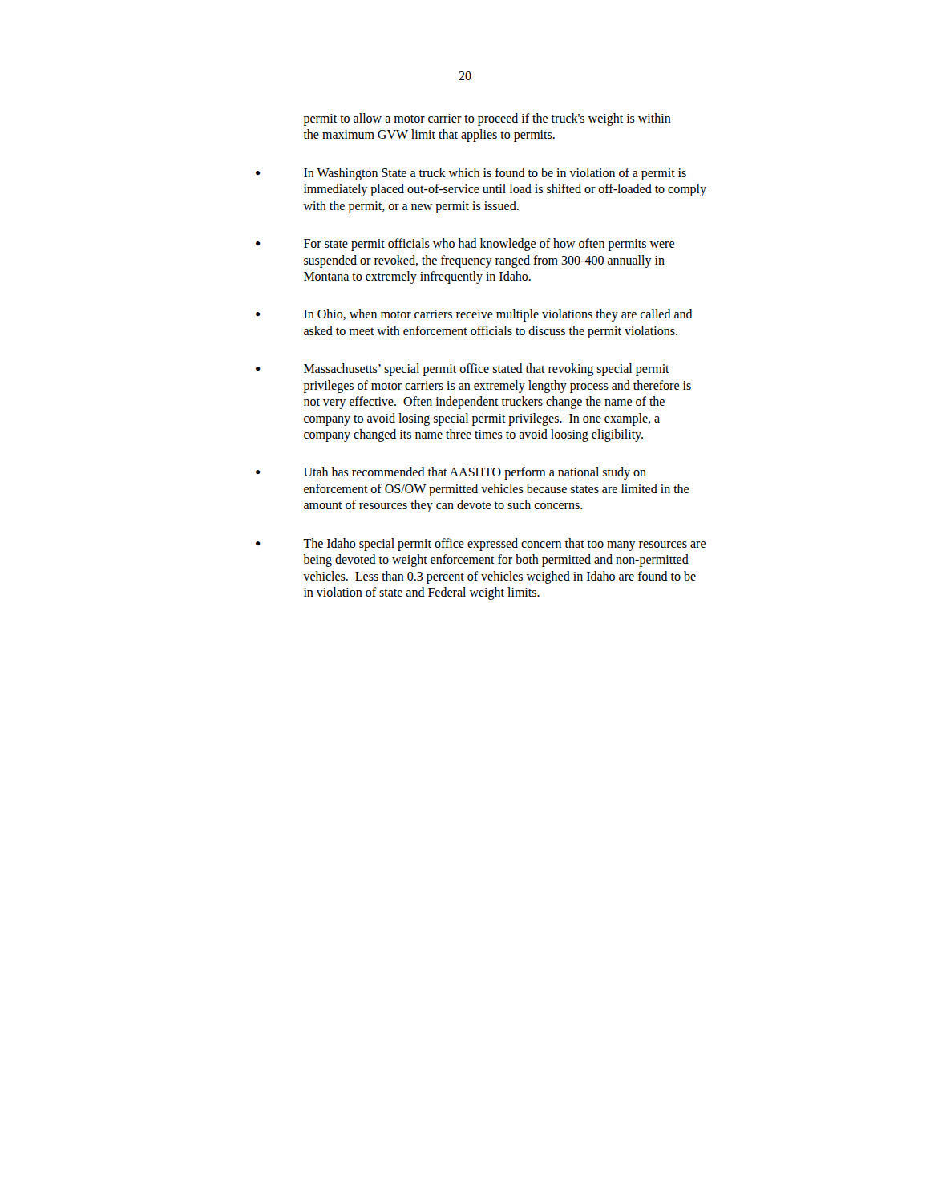20
permit to allow a motor carrier to proceed if the truck's weight is within the maximum GVW limit that applies to permits.
In Washington State a truck which is found to be in violation of a permit is immediately placed out-of-service until load is shifted or off-loaded to comply with the permit, or a new permit is issued.
For state permit officials who had knowledge of how often permits were suspended or revoked, the frequency ranged from 300-400 annually in Montana to extremely infrequently in Idaho.
In Ohio, when motor carriers receive multiple violations they are called and asked to meet with enforcement officials to discuss the permit violations.
Massachusetts’ special permit office stated that revoking special permit privileges of motor carriers is an extremely lengthy process and therefore is not very effective. Often independent truckers change the name of the company to avoid losing special permit privileges. In one example, a company changed its name three times to avoid loosing eligibility.
Utah has recommended that AASHTO perform a national study on enforcement of OS/OW permitted vehicles because states are limited in the amount of resources they can devote to such concerns.
The Idaho special permit office expressed concern that too many resources are being devoted to weight enforcement for both permitted and non-permitted vehicles. Less than 0.3 percent of vehicles weighed in Idaho are found to be in violation of state and Federal weight limits.